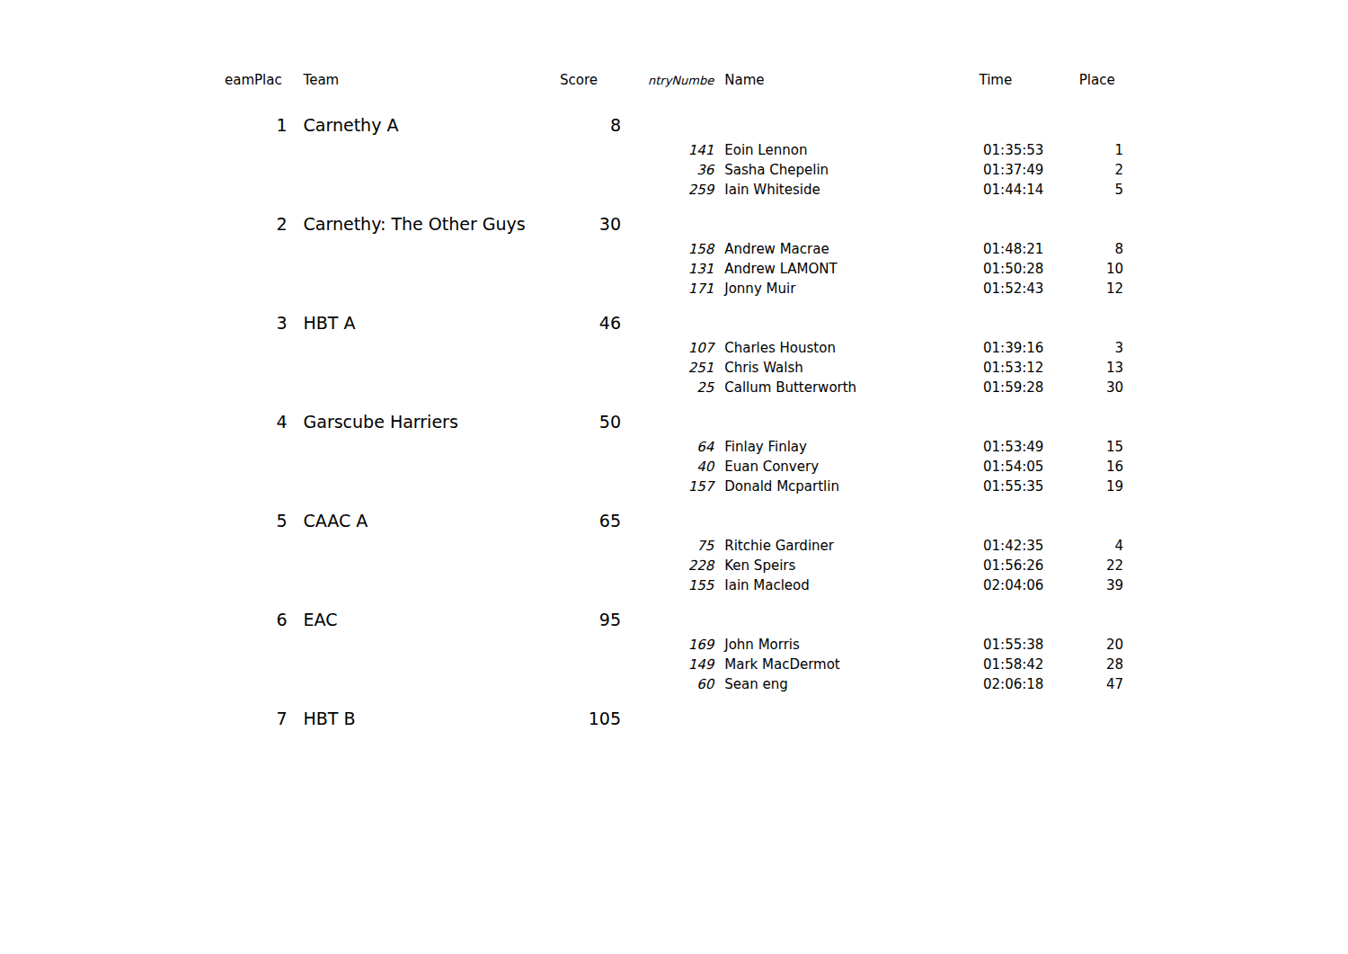| eamPlac | Team | Score | ntryNumbe | Name | Time | Place |
| --- | --- | --- | --- | --- | --- | --- |
| 1 | Carnethy A | 8 | | | | |
| | | | 141 | Eoin Lennon | 01:35:53 | 1 |
| | | | 36 | Sasha Chepelin | 01:37:49 | 2 |
| | | | 259 | Iain Whiteside | 01:44:14 | 5 |
| 2 | Carnethy: The Other Guys | 30 | | | | |
| | | | 158 | Andrew Macrae | 01:48:21 | 8 |
| | | | 131 | Andrew LAMONT | 01:50:28 | 10 |
| | | | 171 | Jonny Muir | 01:52:43 | 12 |
| 3 | HBT A | 46 | | | | |
| | | | 107 | Charles Houston | 01:39:16 | 3 |
| | | | 251 | Chris Walsh | 01:53:12 | 13 |
| | | | 25 | Callum Butterworth | 01:59:28 | 30 |
| 4 | Garscube Harriers | 50 | | | | |
| | | | 64 | Finlay Finlay | 01:53:49 | 15 |
| | | | 40 | Euan Convery | 01:54:05 | 16 |
| | | | 157 | Donald Mcpartlin | 01:55:35 | 19 |
| 5 | CAAC A | 65 | | | | |
| | | | 75 | Ritchie Gardiner | 01:42:35 | 4 |
| | | | 228 | Ken Speirs | 01:56:26 | 22 |
| | | | 155 | Iain Macleod | 02:04:06 | 39 |
| 6 | EAC | 95 | | | | |
| | | | 169 | John Morris | 01:55:38 | 20 |
| | | | 149 | Mark MacDermot | 01:58:42 | 28 |
| | | | 60 | Sean eng | 02:06:18 | 47 |
| 7 | HBT B | 105 | | | | |